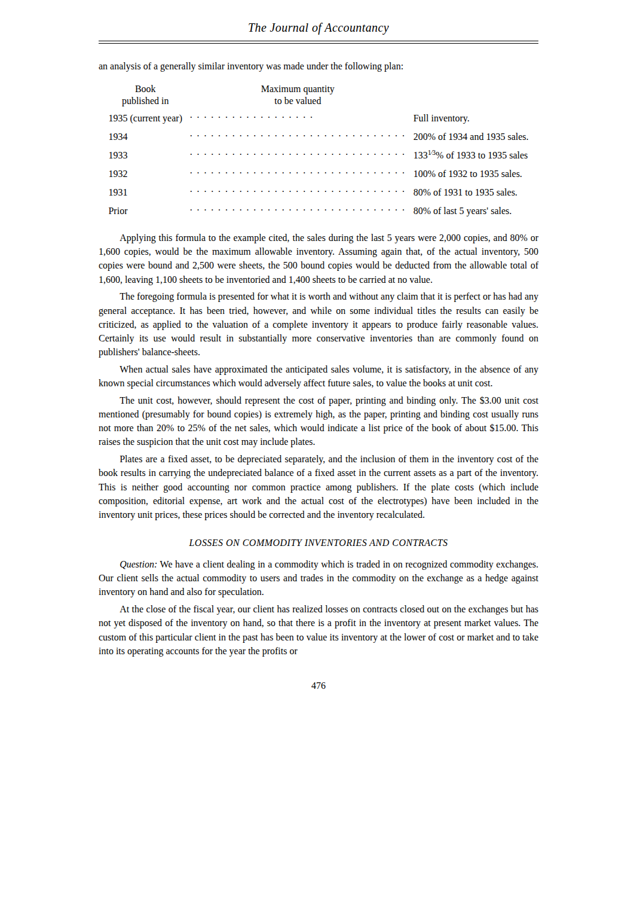The Journal of Accountancy
an analysis of a generally similar inventory was made under the following plan:
| Book published in | Maximum quantity to be valued |
| --- | --- |
| 1935 (current year) | . . . . . . . . . . . . . . . . . . | Full inventory. |
| 1934 | . . . . . . . . . . . . . . . . . . . . . . . . . . . . . . . | 200% of 1934 and 1935 sales. |
| 1933 | . . . . . . . . . . . . . . . . . . . . . . . . . . . . . . . | 133 1⁄3 % of 1933 to 1935 sales |
| 1932 | . . . . . . . . . . . . . . . . . . . . . . . . . . . . . . . | 100% of 1932 to 1935 sales. |
| 1931 | . . . . . . . . . . . . . . . . . . . . . . . . . . . . . . . | 80% of 1931 to 1935 sales. |
| Prior | . . . . . . . . . . . . . . . . . . . . . . . . . . . . . . . | 80% of last 5 years' sales. |
Applying this formula to the example cited, the sales during the last 5 years were 2,000 copies, and 80% or 1,600 copies, would be the maximum allowable inventory. Assuming again that, of the actual inventory, 500 copies were bound and 2,500 were sheets, the 500 bound copies would be deducted from the allowable total of 1,600, leaving 1,100 sheets to be inventoried and 1,400 sheets to be carried at no value.
The foregoing formula is presented for what it is worth and without any claim that it is perfect or has had any general acceptance. It has been tried, however, and while on some individual titles the results can easily be criticized, as applied to the valuation of a complete inventory it appears to produce fairly reasonable values. Certainly its use would result in substantially more conservative inventories than are commonly found on publishers' balance-sheets.
When actual sales have approximated the anticipated sales volume, it is satisfactory, in the absence of any known special circumstances which would adversely affect future sales, to value the books at unit cost.
The unit cost, however, should represent the cost of paper, printing and binding only. The $3.00 unit cost mentioned (presumably for bound copies) is extremely high, as the paper, printing and binding cost usually runs not more than 20% to 25% of the net sales, which would indicate a list price of the book of about $15.00. This raises the suspicion that the unit cost may include plates.
Plates are a fixed asset, to be depreciated separately, and the inclusion of them in the inventory cost of the book results in carrying the undepreciated balance of a fixed asset in the current assets as a part of the inventory. This is neither good accounting nor common practice among publishers. If the plate costs (which include composition, editorial expense, art work and the actual cost of the electrotypes) have been included in the inventory unit prices, these prices should be corrected and the inventory recalculated.
LOSSES ON COMMODITY INVENTORIES AND CONTRACTS
Question: We have a client dealing in a commodity which is traded in on recognized commodity exchanges. Our client sells the actual commodity to users and trades in the commodity on the exchange as a hedge against inventory on hand and also for speculation.
At the close of the fiscal year, our client has realized losses on contracts closed out on the exchanges but has not yet disposed of the inventory on hand, so that there is a profit in the inventory at present market values. The custom of this particular client in the past has been to value its inventory at the lower of cost or market and to take into its operating accounts for the year the profits or
476